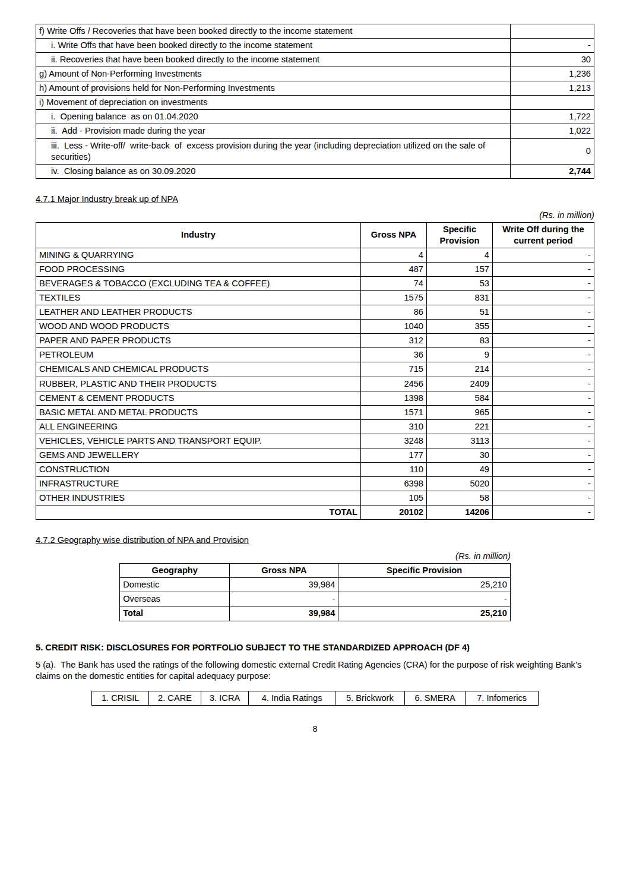| f) Write Offs / Recoveries that have been booked directly to the income statement | |
| i. Write Offs that have been booked directly to the income statement | - |
| ii. Recoveries that have been booked directly to the income statement | 30 |
| g) Amount of Non-Performing Investments | 1,236 |
| h) Amount of provisions held for Non-Performing Investments | 1,213 |
| i) Movement of depreciation on investments | |
| i. Opening balance as on 01.04.2020 | 1,722 |
| ii. Add - Provision made during the year | 1,022 |
| iii. Less - Write-off/ write-back of excess provision during the year (including depreciation utilized on the sale of securities) | 0 |
| iv. Closing balance as on 30.09.2020 | 2,744 |
4.7.1 Major Industry break up of NPA
(Rs. in million)
| Industry | Gross NPA | Specific Provision | Write Off during the current period |
| --- | --- | --- | --- |
| MINING & QUARRYING | 4 | 4 | - |
| FOOD PROCESSING | 487 | 157 | - |
| BEVERAGES & TOBACCO (EXCLUDING TEA & COFFEE) | 74 | 53 | - |
| TEXTILES | 1575 | 831 | - |
| LEATHER AND LEATHER PRODUCTS | 86 | 51 | - |
| WOOD AND WOOD PRODUCTS | 1040 | 355 | - |
| PAPER AND PAPER PRODUCTS | 312 | 83 | - |
| PETROLEUM | 36 | 9 | - |
| CHEMICALS AND CHEMICAL PRODUCTS | 715 | 214 | - |
| RUBBER, PLASTIC AND THEIR PRODUCTS | 2456 | 2409 | - |
| CEMENT & CEMENT PRODUCTS | 1398 | 584 | - |
| BASIC METAL AND METAL PRODUCTS | 1571 | 965 | - |
| ALL ENGINEERING | 310 | 221 | - |
| VEHICLES, VEHICLE PARTS AND TRANSPORT EQUIP. | 3248 | 3113 | - |
| GEMS AND JEWELLERY | 177 | 30 | - |
| CONSTRUCTION | 110 | 49 | - |
| INFRASTRUCTURE | 6398 | 5020 | - |
| OTHER INDUSTRIES | 105 | 58 | - |
| TOTAL | 20102 | 14206 | - |
4.7.2 Geography wise distribution of NPA and Provision
(Rs. in million)
| Geography | Gross NPA | Specific Provision |
| --- | --- | --- |
| Domestic | 39,984 | 25,210 |
| Overseas | - | - |
| Total | 39,984 | 25,210 |
5. CREDIT RISK: DISCLOSURES FOR PORTFOLIO SUBJECT TO THE STANDARDIZED APPROACH (DF 4)
5 (a). The Bank has used the ratings of the following domestic external Credit Rating Agencies (CRA) for the purpose of risk weighting Bank’s claims on the domestic entities for capital adequacy purpose:
| 1. CRISIL | 2. CARE | 3. ICRA | 4. India Ratings | 5. Brickwork | 6. SMERA | 7. Infomerics |
8